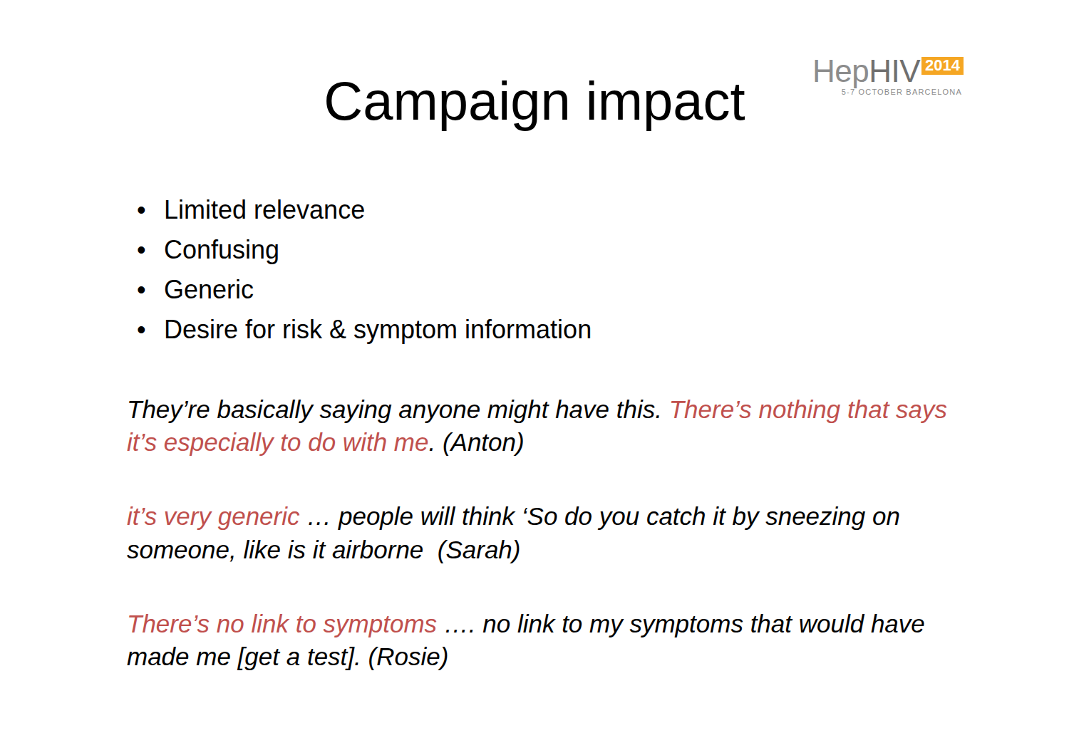Hep HIV 2014 5-7 OCTOBER BARCELONA
Campaign impact
Limited relevance
Confusing
Generic
Desire for risk & symptom information
They’re basically saying anyone might have this. There’s nothing that says it’s especially to do with me. (Anton)
it’s very generic … people will think ‘So do you catch it by sneezing on someone, like is it airborne (Sarah)
There’s no link to symptoms …. no link to my symptoms that would have made me [get a test]. (Rosie)